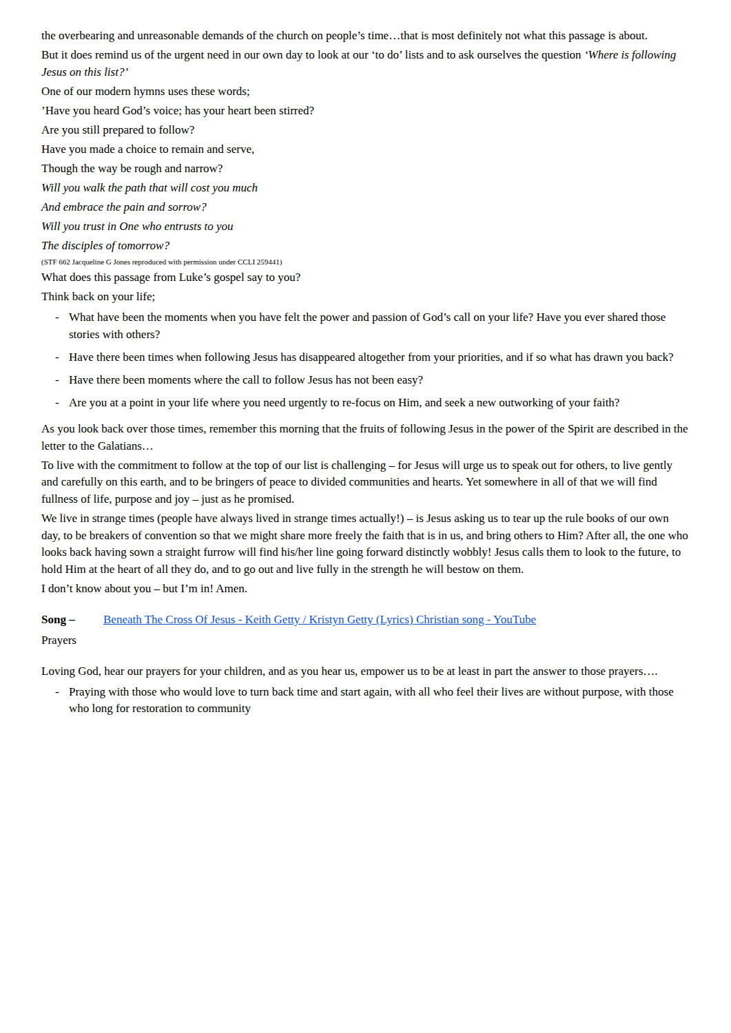the overbearing and unreasonable demands of the church on people’s time…that is most definitely not what this passage is about.
But it does remind us of the urgent need in our own day to look at our ‘to do’ lists and to ask ourselves the question ‘Where is following Jesus on this list?’
One of our modern hymns uses these words;
’Have you heard God’s voice; has your heart been stirred?
Are you still prepared to follow?
Have you made a choice to remain and serve,
Though the way be rough and narrow?
Will you walk the path that will cost you much
And embrace the pain and sorrow?
Will you trust in One who entrusts to you
The disciples of tomorrow?
(STF 662 Jacqueline G Jones reproduced with permission under CCLI 259441)
What does this passage from Luke’s gospel say to you?
Think back on your life;
What have been the moments when you have felt the power and passion of God’s call on your life? Have you ever shared those stories with others?
Have there been times when following Jesus has disappeared altogether from your priorities, and if so what has drawn you back?
Have there been moments where the call to follow Jesus has not been easy?
Are you at a point in your life where you need urgently to re-focus on Him, and seek a new outworking of your faith?
As you look back over those times, remember this morning that the fruits of following Jesus in the power of the Spirit are described in the letter to the Galatians…
To live with the commitment to follow at the top of our list is challenging – for Jesus will urge us to speak out for others, to live gently and carefully on this earth, and to be bringers of peace to divided communities and hearts. Yet somewhere in all of that we will find fullness of life, purpose and joy – just as he promised.
We live in strange times (people have always lived in strange times actually!) – is Jesus asking us to tear up the rule books of our own day, to be breakers of convention so that we might share more freely the faith that is in us, and bring others to Him? After all, the one who looks back having sown a straight furrow will find his/her line going forward distinctly wobbly! Jesus calls them to look to the future, to hold Him at the heart of all they do, and to go out and live fully in the strength he will bestow on them.
I don’t know about you – but I’m in! Amen.
Song –
Beneath The Cross Of Jesus - Keith Getty / Kristyn Getty (Lyrics) Christian song - YouTube
Prayers
Loving God, hear our prayers for your children, and as you hear us, empower us to be at least in part the answer to those prayers….
Praying with those who would love to turn back time and start again, with all who feel their lives are without purpose, with those who long for restoration to community